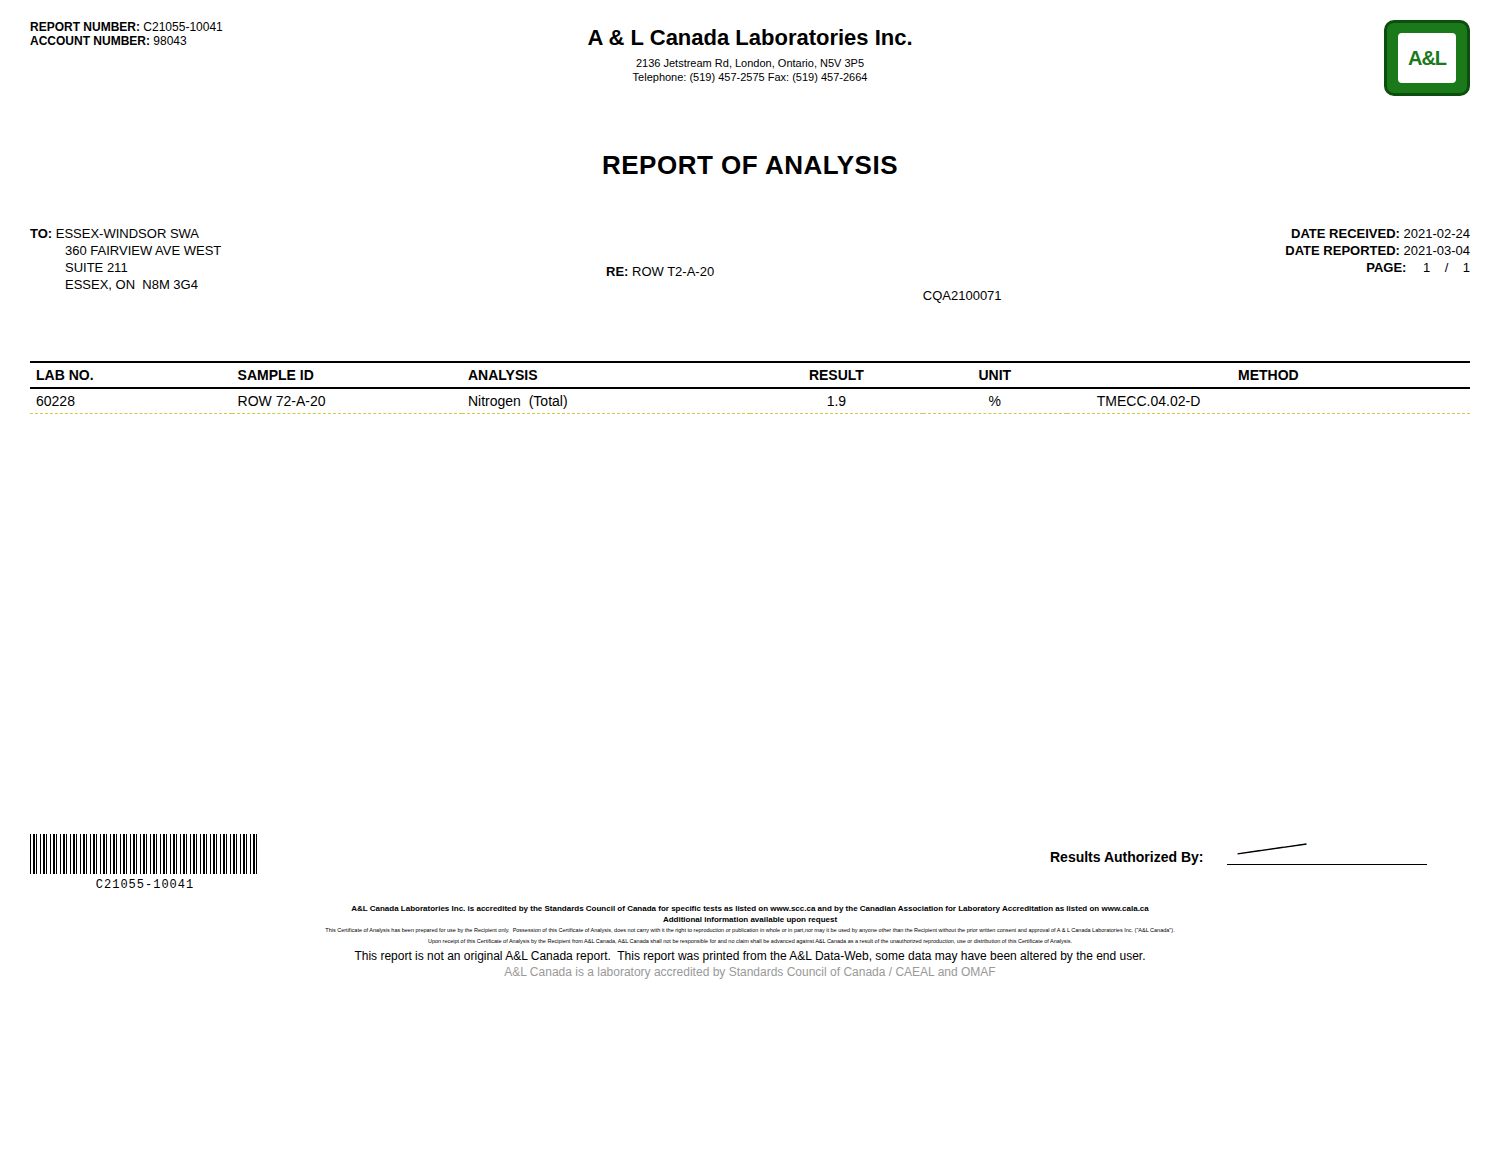REPORT NUMBER: C21055-10041
ACCOUNT NUMBER: 98043
A & L Canada Laboratories Inc.
2136 Jetstream Rd, London, Ontario, N5V 3P5
Telephone: (519) 457-2575 Fax: (519) 457-2664
A&L
REPORT OF ANALYSIS
TO: ESSEX-WINDSOR SWA
360 FAIRVIEW AVE WEST
SUITE 211
ESSEX, ON N8M 3G4
RE: ROW T2-A-20
CQA2100071
DATE RECEIVED: 2021-02-24
DATE REPORTED: 2021-03-04
PAGE: 1 / 1
| LAB NO. | SAMPLE ID | ANALYSIS | RESULT | UNIT | METHOD |
| --- | --- | --- | --- | --- | --- |
| 60228 | ROW 72-A-20 | Nitrogen (Total) | 1.9 | % | TMECC.04.02-D |
C21055-10041
Results Authorized By: ———
A&L Canada Laboratories Inc. is accredited by the Standards Council of Canada for specific tests as listed on www.scc.ca and by the Canadian Association for Laboratory Accreditation as listed on www.cala.ca
Additional information available upon request
This Certificate of Analysis has been prepared for use by the Recipient only. Possession of this Certificate of Analysis, does not carry with it the right to reproduction or publication in whole or in part,nor may it be used by anyone other than the Recipient without the prior written consent and approval of A & L Canada Laboratories Inc. ("A&L Canada").
Upon receipt of this Certificate of Analysis by the Recipient from A&L Canada, A&L Canada shall not be responsible for and no claim shall be advanced against A&L Canada as a result of the unauthorized reproduction, use or distribution of this Certificate of Analysis.
This report is not an original A&L Canada report. This report was printed from the A&L Data-Web, some data may have been altered by the end user.
A&L Canada is a laboratory accredited by Standards Council of Canada / CAEAL and OMAF